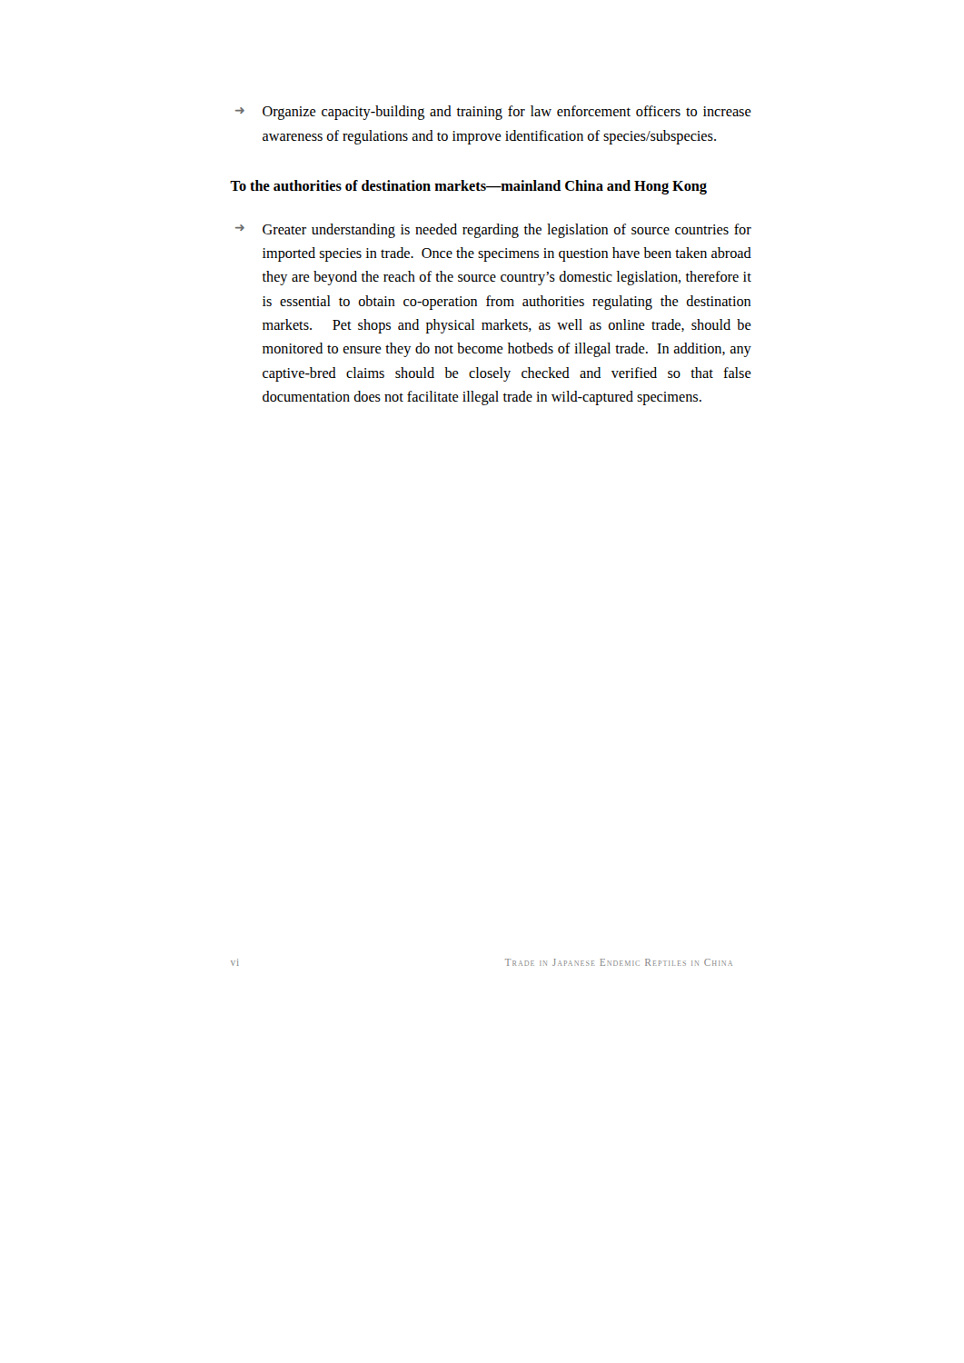Organize capacity-building and training for law enforcement officers to increase awareness of regulations and to improve identification of species/subspecies.
To the authorities of destination markets—mainland China and Hong Kong
Greater understanding is needed regarding the legislation of source countries for imported species in trade. Once the specimens in question have been taken abroad they are beyond the reach of the source country’s domestic legislation, therefore it is essential to obtain co-operation from authorities regulating the destination markets. Pet shops and physical markets, as well as online trade, should be monitored to ensure they do not become hotbeds of illegal trade. In addition, any captive-bred claims should be closely checked and verified so that false documentation does not facilitate illegal trade in wild-captured specimens.
vi Trade in Japanese Endemic Reptiles in China